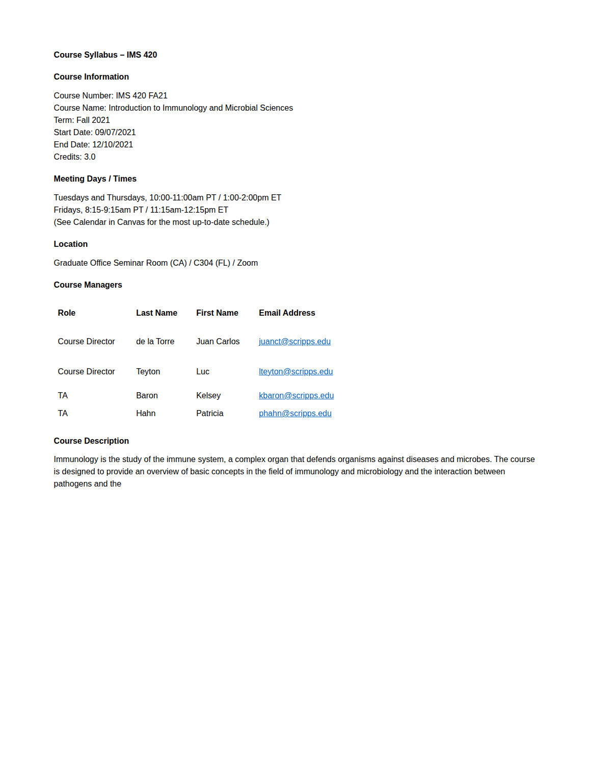Course Syllabus – IMS 420
Course Information
Course Number: IMS 420 FA21
Course Name: Introduction to Immunology and Microbial Sciences
Term: Fall 2021
Start Date: 09/07/2021
End Date: 12/10/2021
Credits: 3.0
Meeting Days / Times
Tuesdays and Thursdays, 10:00-11:00am PT / 1:00-2:00pm ET
Fridays, 8:15-9:15am PT / 11:15am-12:15pm ET
(See Calendar in Canvas for the most up-to-date schedule.)
Location
Graduate Office Seminar Room (CA) / C304 (FL) / Zoom
Course Managers
| Role | Last Name | First Name | Email Address |
| --- | --- | --- | --- |
| Course Director | de la Torre | Juan Carlos | juanct@scripps.edu |
| Course Director | Teyton | Luc | lteyton@scripps.edu |
| TA | Baron | Kelsey | kbaron@scripps.edu |
| TA | Hahn | Patricia | phahn@scripps.edu |
Course Description
Immunology is the study of the immune system, a complex organ that defends organisms against diseases and microbes. The course is designed to provide an overview of basic concepts in the field of immunology and microbiology and the interaction between pathogens and the